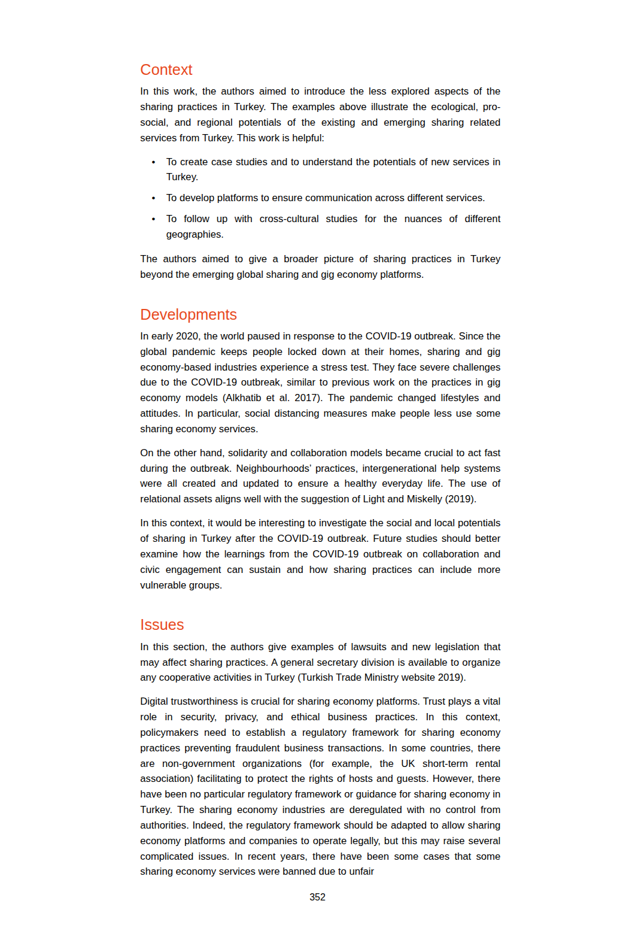Context
In this work, the authors aimed to introduce the less explored aspects of the sharing practices in Turkey. The examples above illustrate the ecological, pro-social, and regional potentials of the existing and emerging sharing related services from Turkey. This work is helpful:
To create case studies and to understand the potentials of new services in Turkey.
To develop platforms to ensure communication across different services.
To follow up with cross-cultural studies for the nuances of different geographies.
The authors aimed to give a broader picture of sharing practices in Turkey beyond the emerging global sharing and gig economy platforms.
Developments
In early 2020, the world paused in response to the COVID-19 outbreak. Since the global pandemic keeps people locked down at their homes, sharing and gig economy-based industries experience a stress test. They face severe challenges due to the COVID-19 outbreak, similar to previous work on the practices in gig economy models (Alkhatib et al. 2017). The pandemic changed lifestyles and attitudes. In particular, social distancing measures make people less use some sharing economy services.
On the other hand, solidarity and collaboration models became crucial to act fast during the outbreak. Neighbourhoods’ practices, intergenerational help systems were all created and updated to ensure a healthy everyday life. The use of relational assets aligns well with the suggestion of Light and Miskelly (2019).
In this context, it would be interesting to investigate the social and local potentials of sharing in Turkey after the COVID-19 outbreak. Future studies should better examine how the learnings from the COVID-19 outbreak on collaboration and civic engagement can sustain and how sharing practices can include more vulnerable groups.
Issues
In this section, the authors give examples of lawsuits and new legislation that may affect sharing practices. A general secretary division is available to organize any cooperative activities in Turkey (Turkish Trade Ministry website 2019).
Digital trustworthiness is crucial for sharing economy platforms. Trust plays a vital role in security, privacy, and ethical business practices. In this context, policymakers need to establish a regulatory framework for sharing economy practices preventing fraudulent business transactions. In some countries, there are non-government organizations (for example, the UK short-term rental association) facilitating to protect the rights of hosts and guests. However, there have been no particular regulatory framework or guidance for sharing economy in Turkey. The sharing economy industries are deregulated with no control from authorities. Indeed, the regulatory framework should be adapted to allow sharing economy platforms and companies to operate legally, but this may raise several complicated issues. In recent years, there have been some cases that some sharing economy services were banned due to unfair
352